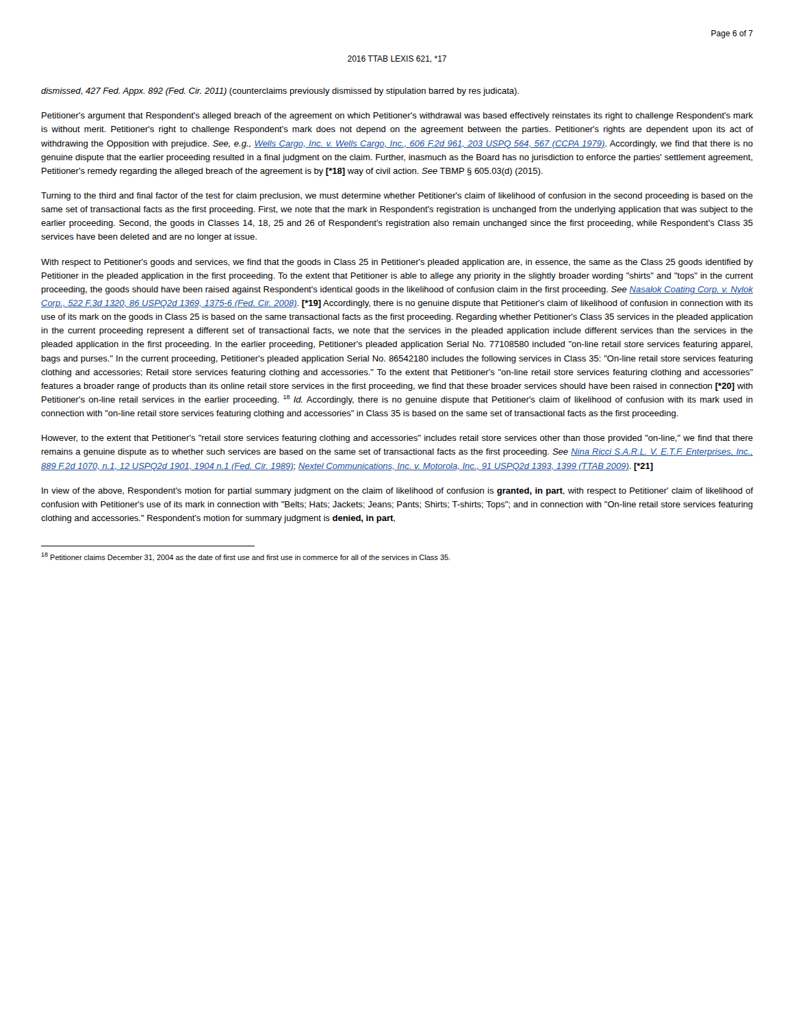Page 6 of 7
2016 TTAB LEXIS 621, *17
dismissed, 427 Fed. Appx. 892 (Fed. Cir. 2011) (counterclaims previously dismissed by stipulation barred by res judicata).
Petitioner's argument that Respondent's alleged breach of the agreement on which Petitioner's withdrawal was based effectively reinstates its right to challenge Respondent's mark is without merit. Petitioner's right to challenge Respondent's mark does not depend on the agreement between the parties. Petitioner's rights are dependent upon its act of withdrawing the Opposition with prejudice. See, e.g., Wells Cargo, Inc. v. Wells Cargo, Inc., 606 F.2d 961, 203 USPQ 564, 567 (CCPA 1979). Accordingly, we find that there is no genuine dispute that the earlier proceeding resulted in a final judgment on the claim. Further, inasmuch as the Board has no jurisdiction to enforce the parties' settlement agreement, Petitioner's remedy regarding the alleged breach of the agreement is by [*18] way of civil action. See TBMP § 605.03(d) (2015).
Turning to the third and final factor of the test for claim preclusion, we must determine whether Petitioner's claim of likelihood of confusion in the second proceeding is based on the same set of transactional facts as the first proceeding. First, we note that the mark in Respondent's registration is unchanged from the underlying application that was subject to the earlier proceeding. Second, the goods in Classes 14, 18, 25 and 26 of Respondent's registration also remain unchanged since the first proceeding, while Respondent's Class 35 services have been deleted and are no longer at issue.
With respect to Petitioner's goods and services, we find that the goods in Class 25 in Petitioner's pleaded application are, in essence, the same as the Class 25 goods identified by Petitioner in the pleaded application in the first proceeding. To the extent that Petitioner is able to allege any priority in the slightly broader wording "shirts" and "tops" in the current proceeding, the goods should have been raised against Respondent's identical goods in the likelihood of confusion claim in the first proceeding. See Nasalok Coating Corp. v. Nylok Corp., 522 F.3d 1320, 86 USPQ2d 1369, 1375-6 (Fed. Cir. 2008). [*19] Accordingly, there is no genuine dispute that Petitioner's claim of likelihood of confusion in connection with its use of its mark on the goods in Class 25 is based on the same transactional facts as the first proceeding. Regarding whether Petitioner's Class 35 services in the pleaded application in the current proceeding represent a different set of transactional facts, we note that the services in the pleaded application include different services than the services in the pleaded application in the first proceeding. In the earlier proceeding, Petitioner's pleaded application Serial No. 77108580 included "on-line retail store services featuring apparel, bags and purses." In the current proceeding, Petitioner's pleaded application Serial No. 86542180 includes the following services in Class 35: "On-line retail store services featuring clothing and accessories; Retail store services featuring clothing and accessories." To the extent that Petitioner's "on-line retail store services featuring clothing and accessories" features a broader range of products than its online retail store services in the first proceeding, we find that these broader services should have been raised in connection [*20] with Petitioner's on-line retail services in the earlier proceeding. 18 Id. Accordingly, there is no genuine dispute that Petitioner's claim of likelihood of confusion with its mark used in connection with "on-line retail store services featuring clothing and accessories" in Class 35 is based on the same set of transactional facts as the first proceeding.
However, to the extent that Petitioner's "retail store services featuring clothing and accessories" includes retail store services other than those provided "on-line," we find that there remains a genuine dispute as to whether such services are based on the same set of transactional facts as the first proceeding. See Nina Ricci S.A.R.L. V. E.T.F. Enterprises, Inc., 889 F.2d 1070, n.1, 12 USPQ2d 1901, 1904 n.1 (Fed. Cir. 1989); Nextel Communications, Inc. v. Motorola, Inc., 91 USPQ2d 1393, 1399 (TTAB 2009). [*21]
In view of the above, Respondent's motion for partial summary judgment on the claim of likelihood of confusion is granted, in part, with respect to Petitioner' claim of likelihood of confusion with Petitioner's use of its mark in connection with "Belts; Hats; Jackets; Jeans; Pants; Shirts; T-shirts; Tops"; and in connection with "On-line retail store services featuring clothing and accessories." Respondent's motion for summary judgment is denied, in part,
18 Petitioner claims December 31, 2004 as the date of first use and first use in commerce for all of the services in Class 35.